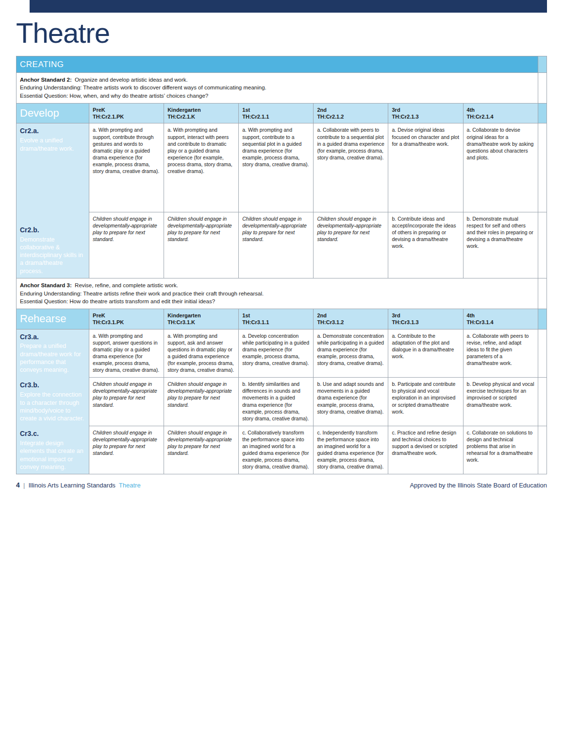Theatre
| CREATING | |
| Anchor Standard 2: Organize and develop artistic ideas and work. Enduring Understanding: Theatre artists work to discover different ways of communicating meaning. Essential Question: How, when, and why do theatre artists’ choices change? | |
| Develop | PreK TH:Cr2.1.PK | Kindergarten TH:Cr2.1.K | 1st TH:Cr2.1.1 | 2nd TH:Cr2.1.2 | 3rd TH:Cr2.1.3 | 4th TH:Cr2.1.4 | |
| Cr2.a. Evolve a unified drama/theatre work. Cr2.b. Demonstrate collaborative & interdisciplinary skills in a drama/theatre process. | a. With prompting and support, contribute through gestures and words to dramatic play or a guided drama experience (for example, process drama, story drama, creative drama). | a. With prompting and support, interact with peers and contribute to dramatic play or a guided drama experience (for example, process drama, story drama, creative drama). | a. With prompting and support, contribute to a sequential plot in a guided drama experience (for example, process drama, story drama, creative drama). | a. Collaborate with peers to contribute to a sequential plot in a guided drama experience (for example, process drama, story drama, creative drama). | a. Devise original ideas focused on character and plot for a drama/theatre work. | a. Collaborate to devise original ideas for a drama/theatre work by asking questions about characters and plots. | |
| Children should engage in developmentally-appropriate play to prepare for next standard. | Children should engage in developmentally-appropriate play to prepare for next standard. | Children should engage in developmentally-appropriate play to prepare for next standard. | Children should engage in developmentally-appropriate play to prepare for next standard. | b. Contribute ideas and accept/incorporate the ideas of others in preparing or devising a drama/theatre work. | b. Demonstrate mutual respect for self and others and their roles in preparing or devising a drama/theatre work. | |
| Anchor Standard 3: Revise, refine, and complete artistic work. Enduring Understanding: Theatre artists refine their work and practice their craft through rehearsal. Essential Question: How do theatre artists transform and edit their initial ideas? | |
| Rehearse | PreK TH:Cr3.1.PK | Kindergarten TH:Cr3.1.K | 1st TH:Cr3.1.1 | 2nd TH:Cr3.1.2 | 3rd TH:Cr3.1.3 | 4th TH:Cr3.1.4 | |
| Cr3.a. Prepare a unified drama/theatre work for performance that conveys meaning. Cr3.b. Explore the connection to a character through mind/body/voice to create a vivid character. Cr3.c. Integrate design elements that create an emotional impact or convey meaning. | a. With prompting and support, answer questions in dramatic play or a guided drama experience (for example, process drama, story drama, creative drama). | a. With prompting and support, ask and answer questions in dramatic play or a guided drama experience (for example, process drama, story drama, creative drama). | a. Develop concentration while participating in a guided drama experience (for example, process drama, story drama, creative drama). | a. Demonstrate concentration while participating in a guided drama experience (for example, process drama, story drama, creative drama). | a. Contribute to the adaptation of the plot and dialogue in a drama/theatre work. | a. Collaborate with peers to revise, refine, and adapt ideas to fit the given parameters of a drama/theatre work. | |
| Children should engage in developmentally-appropriate play to prepare for next standard. | Children should engage in developmentally-appropriate play to prepare for next standard. | b. Identify similarities and differences in sounds and movements in a guided drama experience (for example, process drama, story drama, creative drama). | b. Use and adapt sounds and movements in a guided drama experience (for example, process drama, story drama, creative drama). | b. Participate and contribute to physical and vocal exploration in an improvised or scripted drama/theatre work. | b. Develop physical and vocal exercise techniques for an improvised or scripted drama/theatre work. | |
| Children should engage in developmentally-appropriate play to prepare for next standard. | Children should engage in developmentally-appropriate play to prepare for next standard. | c. Collaboratively transform the performance space into an imagined world for a guided drama experience (for example, process drama, story drama, creative drama). | c. Independently transform the performance space into an imagined world for a guided drama experience (for example, process drama, story drama, creative drama). | c. Practice and refine design and technical choices to support a devised or scripted drama/theatre work. | c. Collaborate on solutions to design and technical problems that arise in rehearsal for a drama/theatre work. | |
4 | Illinois Arts Learning Standards Theatre
Approved by the Illinois State Board of Education